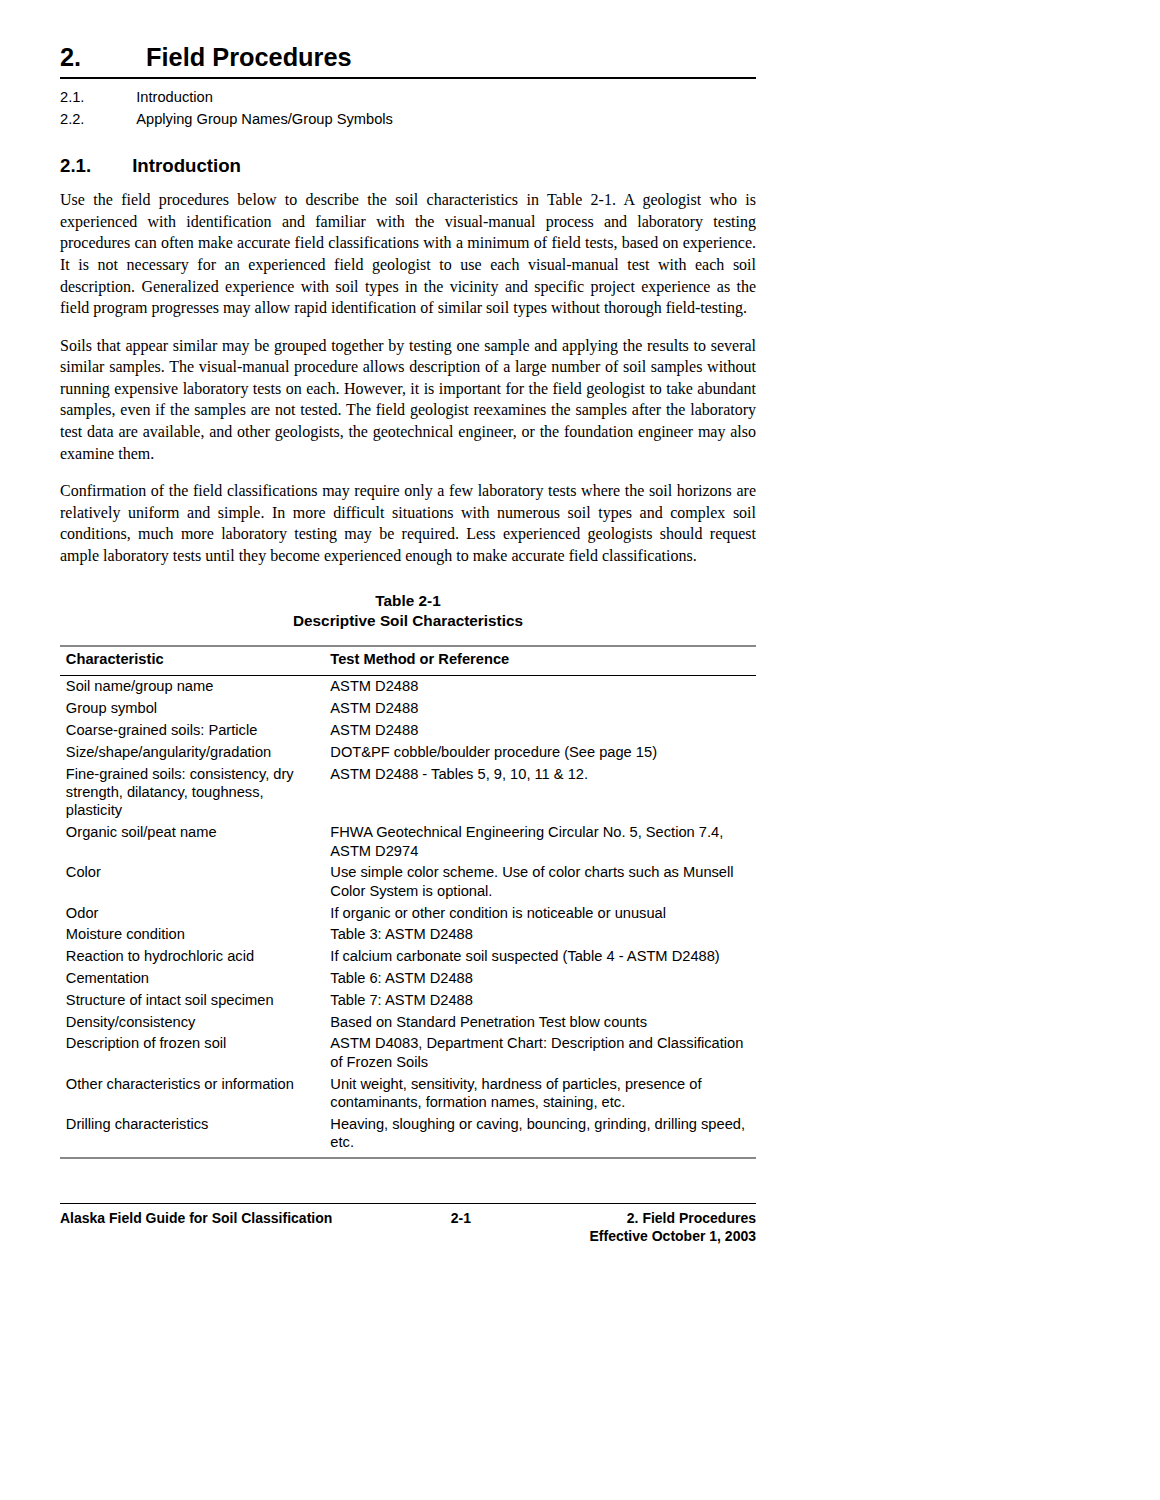2. Field Procedures
2.1. Introduction
2.2. Applying Group Names/Group Symbols
2.1. Introduction
Use the field procedures below to describe the soil characteristics in Table 2-1. A geologist who is experienced with identification and familiar with the visual-manual process and laboratory testing procedures can often make accurate field classifications with a minimum of field tests, based on experience. It is not necessary for an experienced field geologist to use each visual-manual test with each soil description. Generalized experience with soil types in the vicinity and specific project experience as the field program progresses may allow rapid identification of similar soil types without thorough field-testing.
Soils that appear similar may be grouped together by testing one sample and applying the results to several similar samples. The visual-manual procedure allows description of a large number of soil samples without running expensive laboratory tests on each. However, it is important for the field geologist to take abundant samples, even if the samples are not tested. The field geologist reexamines the samples after the laboratory test data are available, and other geologists, the geotechnical engineer, or the foundation engineer may also examine them.
Confirmation of the field classifications may require only a few laboratory tests where the soil horizons are relatively uniform and simple. In more difficult situations with numerous soil types and complex soil conditions, much more laboratory testing may be required. Less experienced geologists should request ample laboratory tests until they become experienced enough to make accurate field classifications.
Table 2-1
Descriptive Soil Characteristics
| Characteristic | Test Method or Reference |
| --- | --- |
| Soil name/group name | ASTM D2488 |
| Group symbol | ASTM D2488 |
| Coarse-grained soils: Particle | ASTM D2488 |
| Size/shape/angularity/gradation | DOT&PF cobble/boulder procedure (See page 15) |
| Fine-grained soils: consistency, dry strength, dilatancy, toughness, plasticity | ASTM D2488 - Tables 5, 9, 10, 11 & 12. |
| Organic soil/peat name | FHWA Geotechnical Engineering Circular No. 5, Section 7.4, ASTM D2974 |
| Color | Use simple color scheme. Use of color charts such as Munsell Color System is optional. |
| Odor | If organic or other condition is noticeable or unusual |
| Moisture condition | Table 3: ASTM D2488 |
| Reaction to hydrochloric acid | If calcium carbonate soil suspected (Table 4 - ASTM D2488) |
| Cementation | Table 6: ASTM D2488 |
| Structure of intact soil specimen | Table 7: ASTM D2488 |
| Density/consistency | Based on Standard Penetration Test blow counts |
| Description of frozen soil | ASTM D4083, Department Chart: Description and Classification of Frozen Soils |
| Other characteristics or information | Unit weight, sensitivity, hardness of particles, presence of contaminants, formation names, staining, etc. |
| Drilling characteristics | Heaving, sloughing or caving, bouncing, grinding, drilling speed, etc. |
Alaska Field Guide for Soil Classification
2-1
2. Field Procedures
Effective October 1, 2003